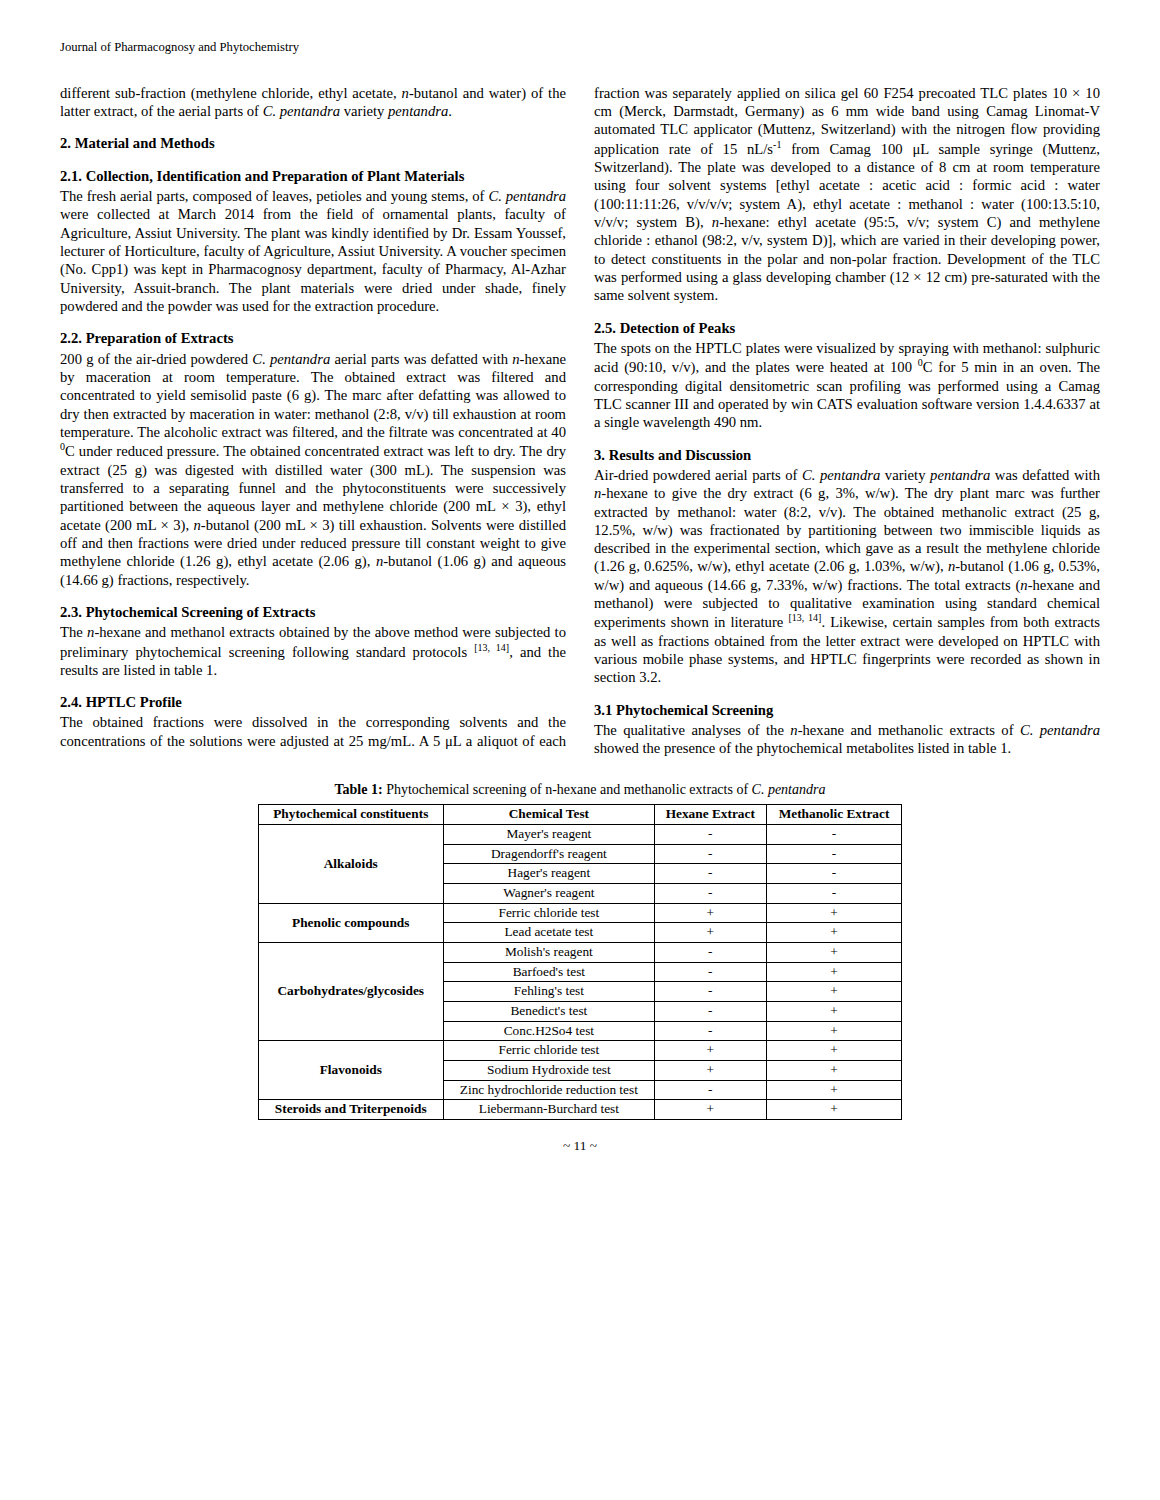Journal of Pharmacognosy and Phytochemistry
different sub-fraction (methylene chloride, ethyl acetate, n-butanol and water) of the latter extract, of the aerial parts of C. pentandra variety pentandra.
2. Material and Methods
2.1. Collection, Identification and Preparation of Plant Materials
The fresh aerial parts, composed of leaves, petioles and young stems, of C. pentandra were collected at March 2014 from the field of ornamental plants, faculty of Agriculture, Assiut University. The plant was kindly identified by Dr. Essam Youssef, lecturer of Horticulture, faculty of Agriculture, Assiut University. A voucher specimen (No. Cpp1) was kept in Pharmacognosy department, faculty of Pharmacy, Al-Azhar University, Assuit-branch. The plant materials were dried under shade, finely powdered and the powder was used for the extraction procedure.
2.2. Preparation of Extracts
200 g of the air-dried powdered C. pentandra aerial parts was defatted with n-hexane by maceration at room temperature. The obtained extract was filtered and concentrated to yield semisolid paste (6 g). The marc after defatting was allowed to dry then extracted by maceration in water: methanol (2:8, v/v) till exhaustion at room temperature. The alcoholic extract was filtered, and the filtrate was concentrated at 40 0C under reduced pressure. The obtained concentrated extract was left to dry. The dry extract (25 g) was digested with distilled water (300 mL). The suspension was transferred to a separating funnel and the phytoconstituents were successively partitioned between the aqueous layer and methylene chloride (200 mL × 3), ethyl acetate (200 mL × 3), n-butanol (200 mL × 3) till exhaustion. Solvents were distilled off and then fractions were dried under reduced pressure till constant weight to give methylene chloride (1.26 g), ethyl acetate (2.06 g), n-butanol (1.06 g) and aqueous (14.66 g) fractions, respectively.
2.3. Phytochemical Screening of Extracts
The n-hexane and methanol extracts obtained by the above method were subjected to preliminary phytochemical screening following standard protocols [13, 14], and the results are listed in table 1.
2.4. HPTLC Profile
The obtained fractions were dissolved in the corresponding solvents and the concentrations of the solutions were adjusted at 25 mg/mL. A 5 μL a aliquot of each fraction was separately applied on silica gel 60 F254 precoated TLC plates 10 × 10 cm (Merck, Darmstadt, Germany) as 6 mm wide band using Camag Linomat-V automated TLC applicator (Muttenz, Switzerland) with the nitrogen flow providing application rate of 15 nL/s-1 from Camag 100 μL sample syringe (Muttenz, Switzerland). The plate was developed to a distance of 8 cm at room temperature using four solvent systems [ethyl acetate : acetic acid : formic acid : water (100:11:11:26, v/v/v/v; system A), ethyl acetate : methanol : water (100:13.5:10, v/v/v; system B), n-hexane: ethyl acetate (95:5, v/v; system C) and methylene chloride : ethanol (98:2, v/v, system D)], which are varied in their developing power, to detect constituents in the polar and non-polar fraction. Development of the TLC was performed using a glass developing chamber (12 × 12 cm) pre-saturated with the same solvent system.
2.5. Detection of Peaks
The spots on the HPTLC plates were visualized by spraying with methanol: sulphuric acid (90:10, v/v), and the plates were heated at 100 0C for 5 min in an oven. The corresponding digital densitometric scan profiling was performed using a Camag TLC scanner III and operated by win CATS evaluation software version 1.4.4.6337 at a single wavelength 490 nm.
3. Results and Discussion
Air-dried powdered aerial parts of C. pentandra variety pentandra was defatted with n-hexane to give the dry extract (6 g, 3%, w/w). The dry plant marc was further extracted by methanol: water (8:2, v/v). The obtained methanolic extract (25 g, 12.5%, w/w) was fractionated by partitioning between two immiscible liquids as described in the experimental section, which gave as a result the methylene chloride (1.26 g, 0.625%, w/w), ethyl acetate (2.06 g, 1.03%, w/w), n-butanol (1.06 g, 0.53%, w/w) and aqueous (14.66 g, 7.33%, w/w) fractions. The total extracts (n-hexane and methanol) were subjected to qualitative examination using standard chemical experiments shown in literature [13, 14]. Likewise, certain samples from both extracts as well as fractions obtained from the letter extract were developed on HPTLC with various mobile phase systems, and HPTLC fingerprints were recorded as shown in section 3.2.
3.1 Phytochemical Screening
The qualitative analyses of the n-hexane and methanolic extracts of C. pentandra showed the presence of the phytochemical metabolites listed in table 1.
Table 1: Phytochemical screening of n-hexane and methanolic extracts of C. pentandra
| Phytochemical constituents | Chemical Test | Hexane Extract | Methanolic Extract |
| --- | --- | --- | --- |
| Alkaloids | Mayer's reagent | - | - |
| Dragendorff's reagent | - | - |
| Hager's reagent | - | - |
| Wagner's reagent | - | - |
| Phenolic compounds | Ferric chloride test | + | + |
| Lead acetate test | + | + |
| Carbohydrates/glycosides | Molish's reagent | - | + |
| Barfoed's test | - | + |
| Fehling's test | - | + |
| Benedict's test | - | + |
| Conc.H2So4 test | - | + |
| Flavonoids | Ferric chloride test | + | + |
| Sodium Hydroxide test | + | + |
| Zinc hydrochloride reduction test | - | + |
| Steroids and Triterpenoids | Liebermann-Burchard test | + | + |
~ 11 ~